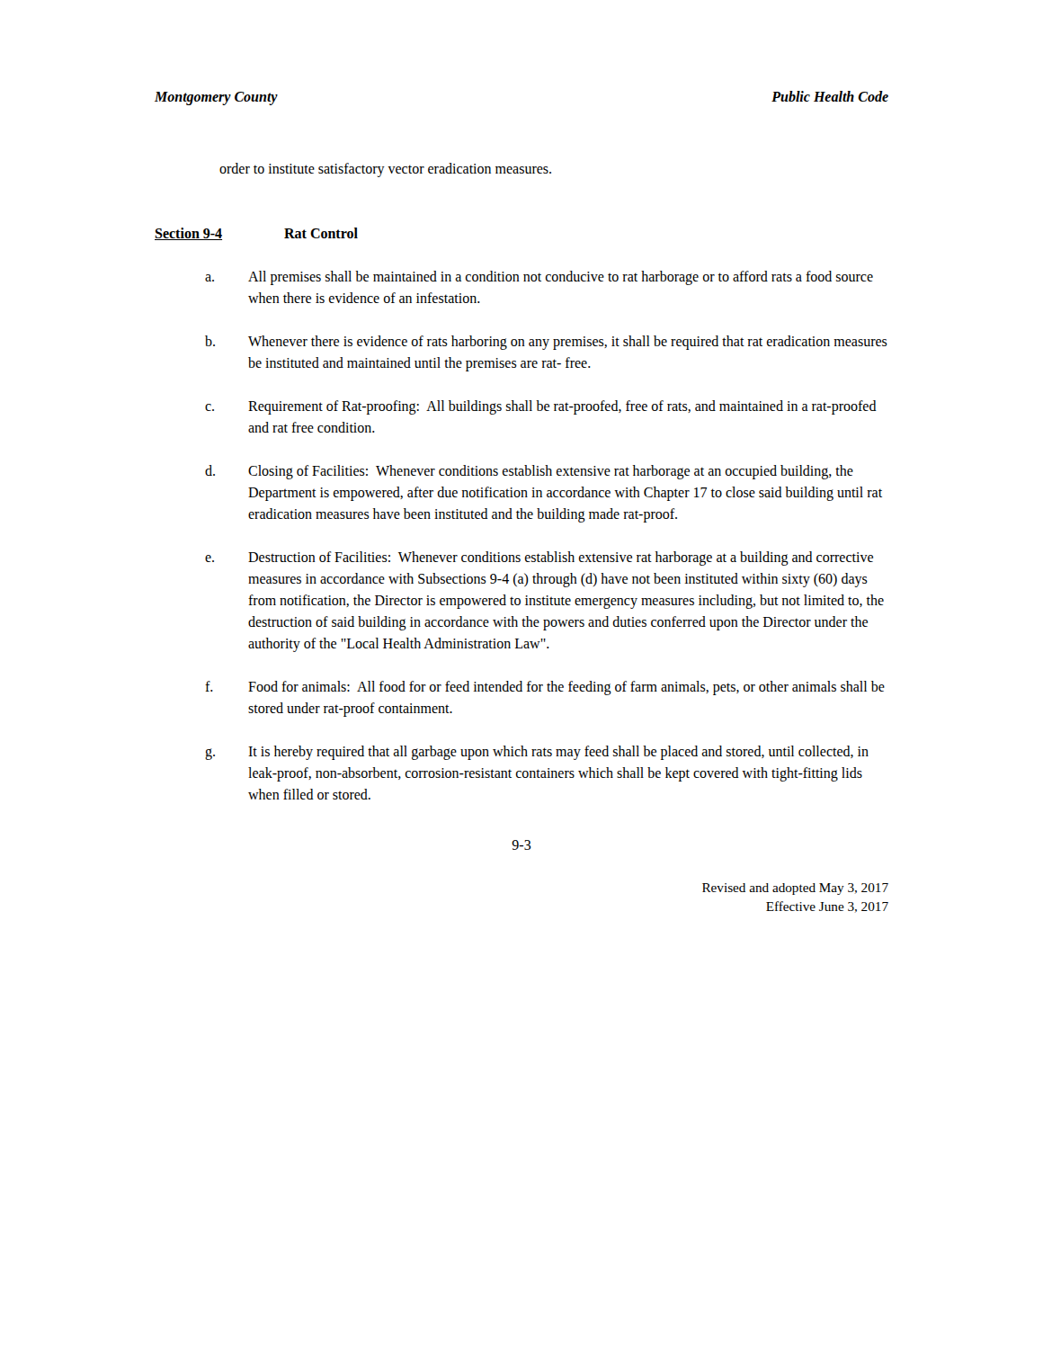Montgomery County Public Health Code
order to institute satisfactory vector eradication measures.
Section 9-4 Rat Control
All premises shall be maintained in a condition not conducive to rat harborage or to afford rats a food source when there is evidence of an infestation.
Whenever there is evidence of rats harboring on any premises, it shall be required that rat eradication measures be instituted and maintained until the premises are rat- free.
Requirement of Rat-proofing: All buildings shall be rat-proofed, free of rats, and maintained in a rat-proofed and rat free condition.
Closing of Facilities: Whenever conditions establish extensive rat harborage at an occupied building, the Department is empowered, after due notification in accordance with Chapter 17 to close said building until rat eradication measures have been instituted and the building made rat-proof.
Destruction of Facilities: Whenever conditions establish extensive rat harborage at a building and corrective measures in accordance with Subsections 9-4 (a) through (d) have not been instituted within sixty (60) days from notification, the Director is empowered to institute emergency measures including, but not limited to, the destruction of said building in accordance with the powers and duties conferred upon the Director under the authority of the "Local Health Administration Law".
Food for animals: All food for or feed intended for the feeding of farm animals, pets, or other animals shall be stored under rat-proof containment.
It is hereby required that all garbage upon which rats may feed shall be placed and stored, until collected, in leak-proof, non-absorbent, corrosion-resistant containers which shall be kept covered with tight-fitting lids when filled or stored.
9-3
Revised and adopted May 3, 2017
Effective June 3, 2017